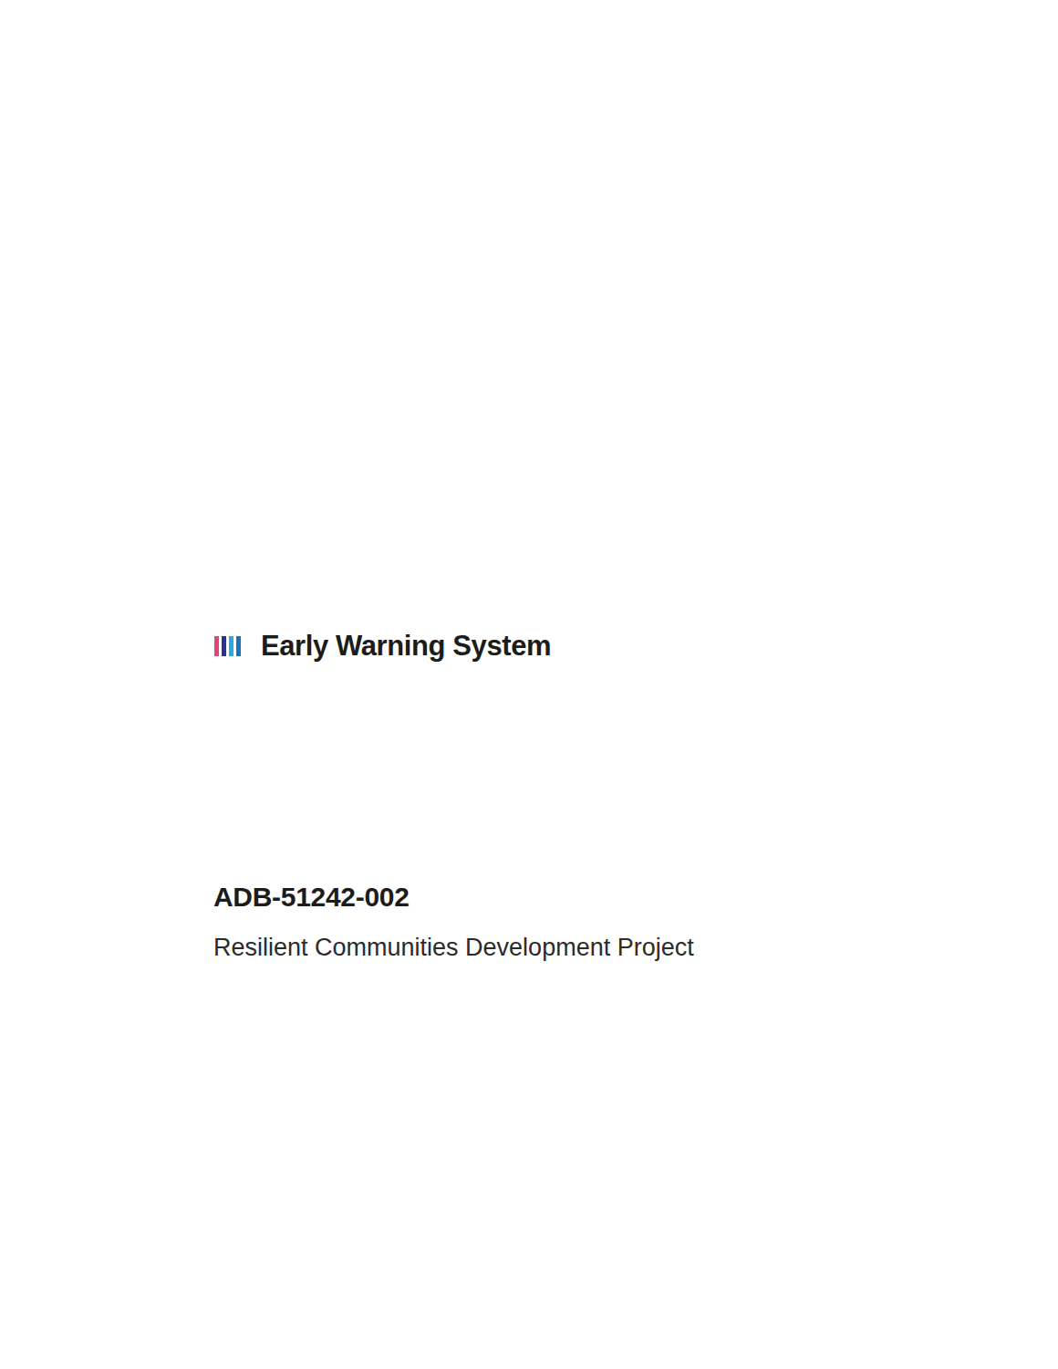Early Warning System
ADB-51242-002
Resilient Communities Development Project